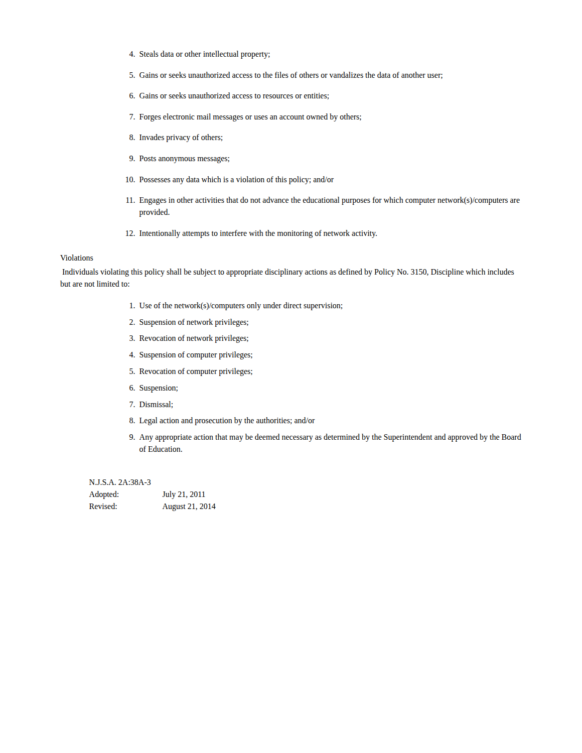Steals data or other intellectual property;
Gains or seeks unauthorized access to the files of others or vandalizes the data of another user;
Gains or seeks unauthorized access to resources or entities;
Forges electronic mail messages or uses an account owned by others;
Invades privacy of others;
Posts anonymous messages;
Possesses any data which is a violation of this policy; and/or
Engages in other activities that do not advance the educational purposes for which computer network(s)/computers are provided.
Intentionally attempts to interfere with the monitoring of network activity.
Violations
Individuals violating this policy shall be subject to appropriate disciplinary actions as defined by Policy No. 3150, Discipline which includes but are not limited to:
Use of the network(s)/computers only under direct supervision;
Suspension of network privileges;
Revocation of network privileges;
Suspension of computer privileges;
Revocation of computer privileges;
Suspension;
Dismissal;
Legal action and prosecution by the authorities; and/or
Any appropriate action that may be deemed necessary as determined by the Superintendent and approved by the Board of Education.
N.J.S.A. 2A:38A-3
| Adopted: | July 21, 2011 |
| Revised: | August 21, 2014 |